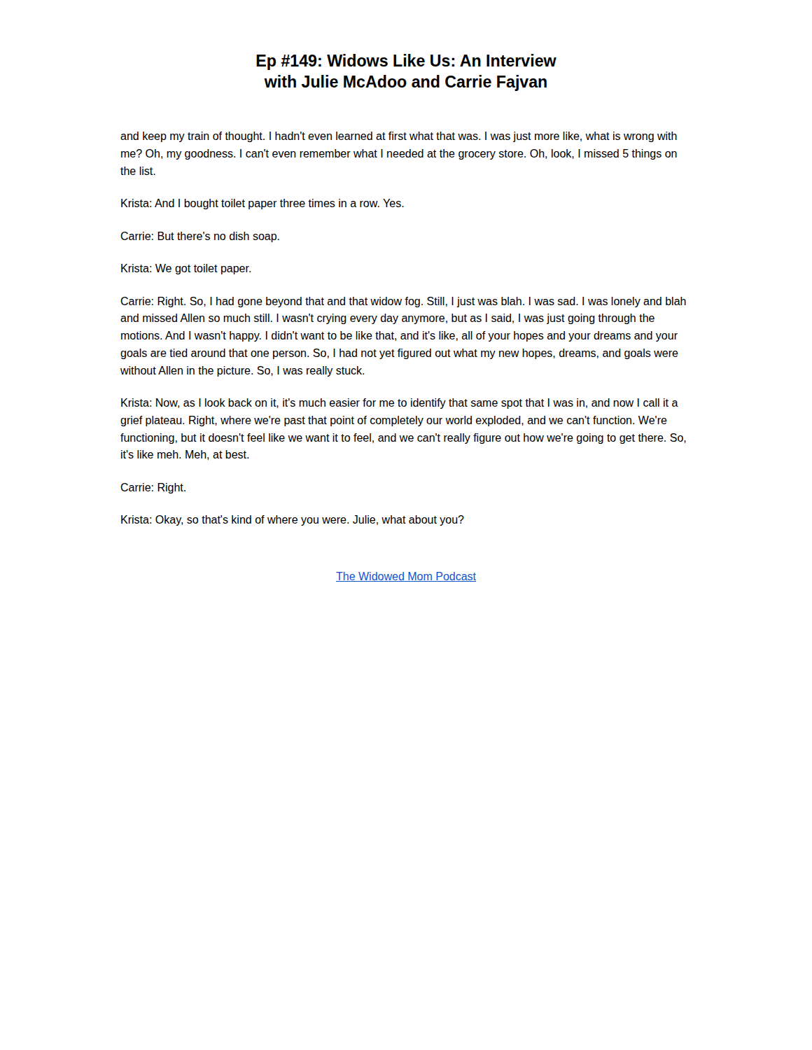Ep #149: Widows Like Us: An Interview
with Julie McAdoo and Carrie Fajvan
and keep my train of thought. I hadn't even learned at first what that was. I was just more like, what is wrong with me? Oh, my goodness. I can't even remember what I needed at the grocery store. Oh, look, I missed 5 things on the list.
Krista: And I bought toilet paper three times in a row. Yes.
Carrie: But there's no dish soap.
Krista: We got toilet paper.
Carrie: Right. So, I had gone beyond that and that widow fog. Still, I just was blah. I was sad. I was lonely and blah and missed Allen so much still. I wasn't crying every day anymore, but as I said, I was just going through the motions. And I wasn't happy. I didn't want to be like that, and it's like, all of your hopes and your dreams and your goals are tied around that one person. So, I had not yet figured out what my new hopes, dreams, and goals were without Allen in the picture. So, I was really stuck.
Krista: Now, as I look back on it, it's much easier for me to identify that same spot that I was in, and now I call it a grief plateau. Right, where we're past that point of completely our world exploded, and we can't function. We're functioning, but it doesn't feel like we want it to feel, and we can't really figure out how we're going to get there. So, it's like meh. Meh, at best.
Carrie: Right.
Krista: Okay, so that's kind of where you were. Julie, what about you?
The Widowed Mom Podcast